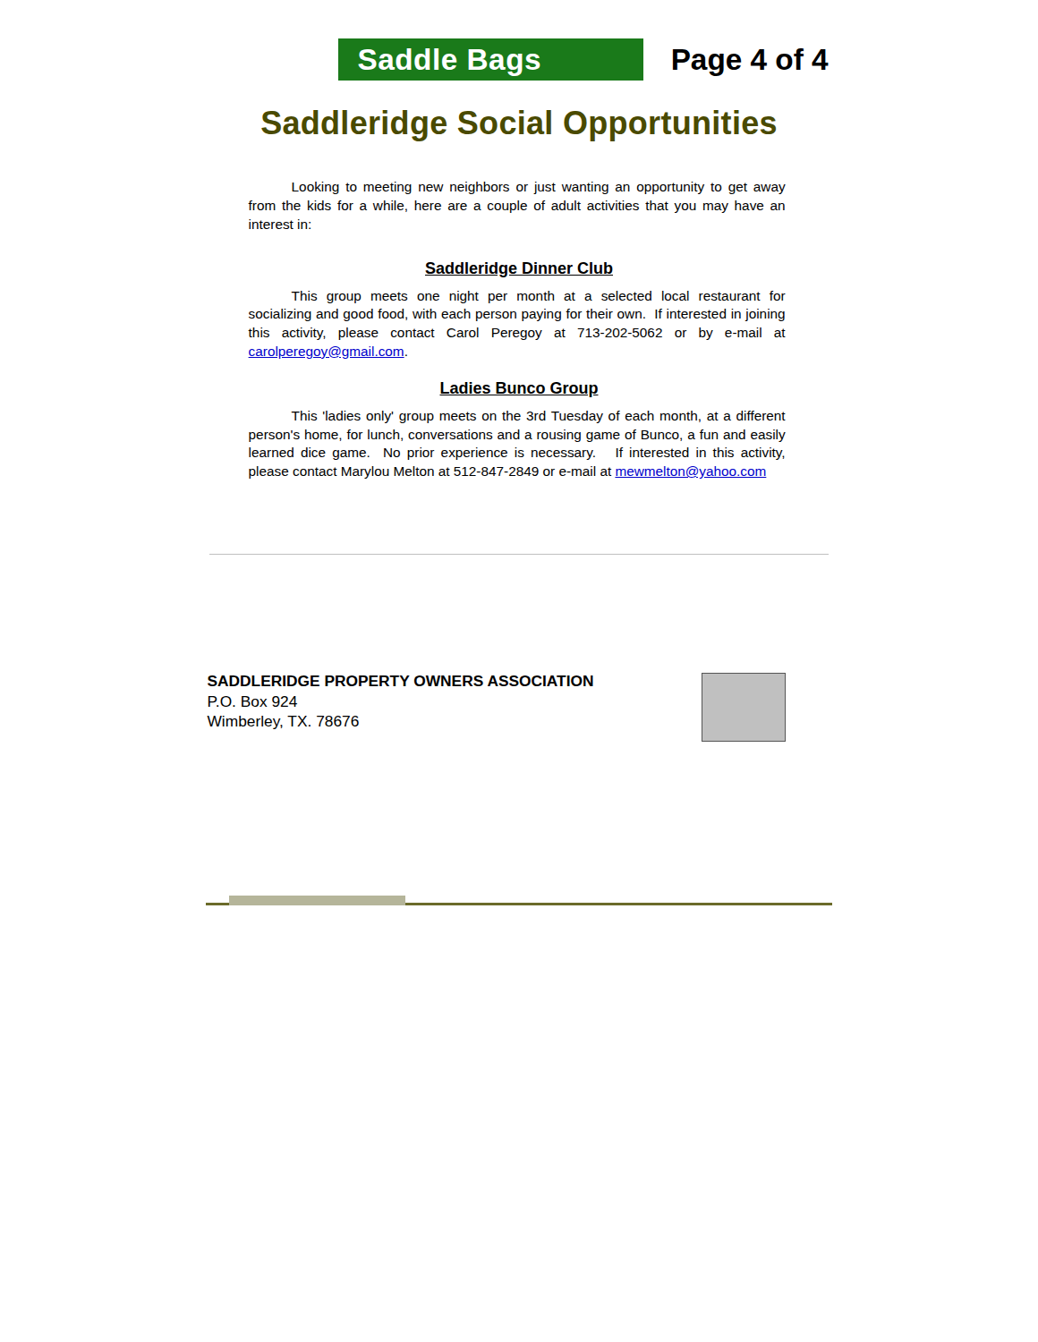Saddle Bags
Page 4 of 4
Saddleridge Social Opportunities
Looking to meeting new neighbors or just wanting an opportunity to get away from the kids for a while, here are a couple of adult activities that you may have an interest in:
Saddleridge Dinner Club
This group meets one night per month at a selected local restaurant for socializing and good food, with each person paying for their own. If interested in joining this activity, please contact Carol Peregoy at 713-202-5062 or by e-mail at carolperegoy@gmail.com.
Ladies Bunco Group
This 'ladies only' group meets on the 3rd Tuesday of each month, at a different person's home, for lunch, conversations and a rousing game of Bunco, a fun and easily learned dice game. No prior experience is necessary. If interested in this activity, please contact Marylou Melton at 512-847-2849 or e-mail at mewmelton@yahoo.com
SADDLERIDGE PROPERTY OWNERS ASSOCIATION
P.O. Box 924
Wimberley, TX. 78676